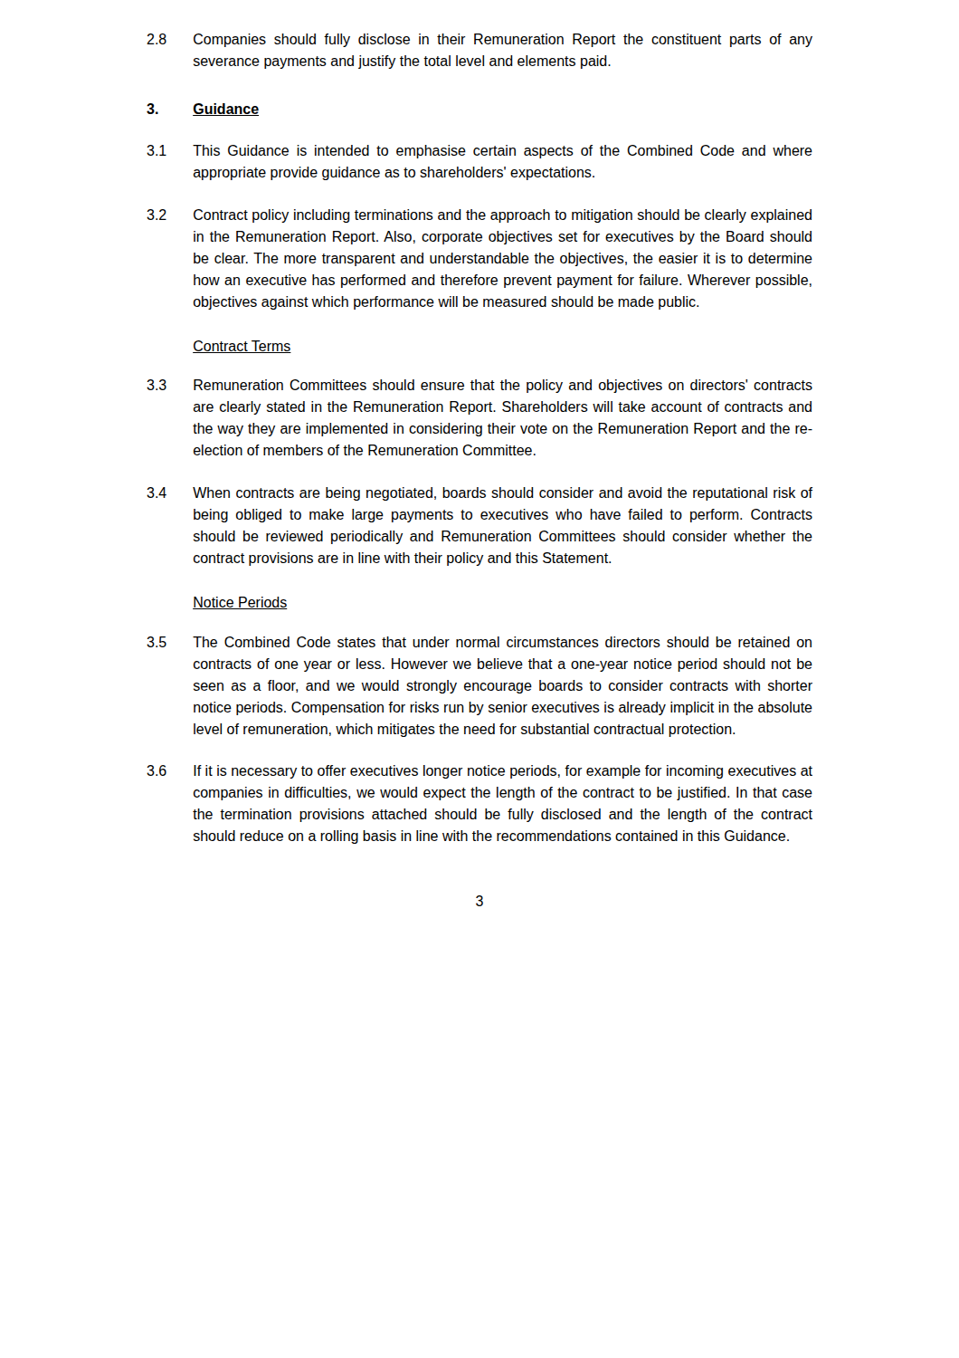2.8 Companies should fully disclose in their Remuneration Report the constituent parts of any severance payments and justify the total level and elements paid.
3. Guidance
3.1 This Guidance is intended to emphasise certain aspects of the Combined Code and where appropriate provide guidance as to shareholders' expectations.
3.2 Contract policy including terminations and the approach to mitigation should be clearly explained in the Remuneration Report. Also, corporate objectives set for executives by the Board should be clear. The more transparent and understandable the objectives, the easier it is to determine how an executive has performed and therefore prevent payment for failure. Wherever possible, objectives against which performance will be measured should be made public.
Contract Terms
3.3 Remuneration Committees should ensure that the policy and objectives on directors' contracts are clearly stated in the Remuneration Report. Shareholders will take account of contracts and the way they are implemented in considering their vote on the Remuneration Report and the re-election of members of the Remuneration Committee.
3.4 When contracts are being negotiated, boards should consider and avoid the reputational risk of being obliged to make large payments to executives who have failed to perform. Contracts should be reviewed periodically and Remuneration Committees should consider whether the contract provisions are in line with their policy and this Statement.
Notice Periods
3.5 The Combined Code states that under normal circumstances directors should be retained on contracts of one year or less. However we believe that a one-year notice period should not be seen as a floor, and we would strongly encourage boards to consider contracts with shorter notice periods. Compensation for risks run by senior executives is already implicit in the absolute level of remuneration, which mitigates the need for substantial contractual protection.
3.6 If it is necessary to offer executives longer notice periods, for example for incoming executives at companies in difficulties, we would expect the length of the contract to be justified. In that case the termination provisions attached should be fully disclosed and the length of the contract should reduce on a rolling basis in line with the recommendations contained in this Guidance.
3